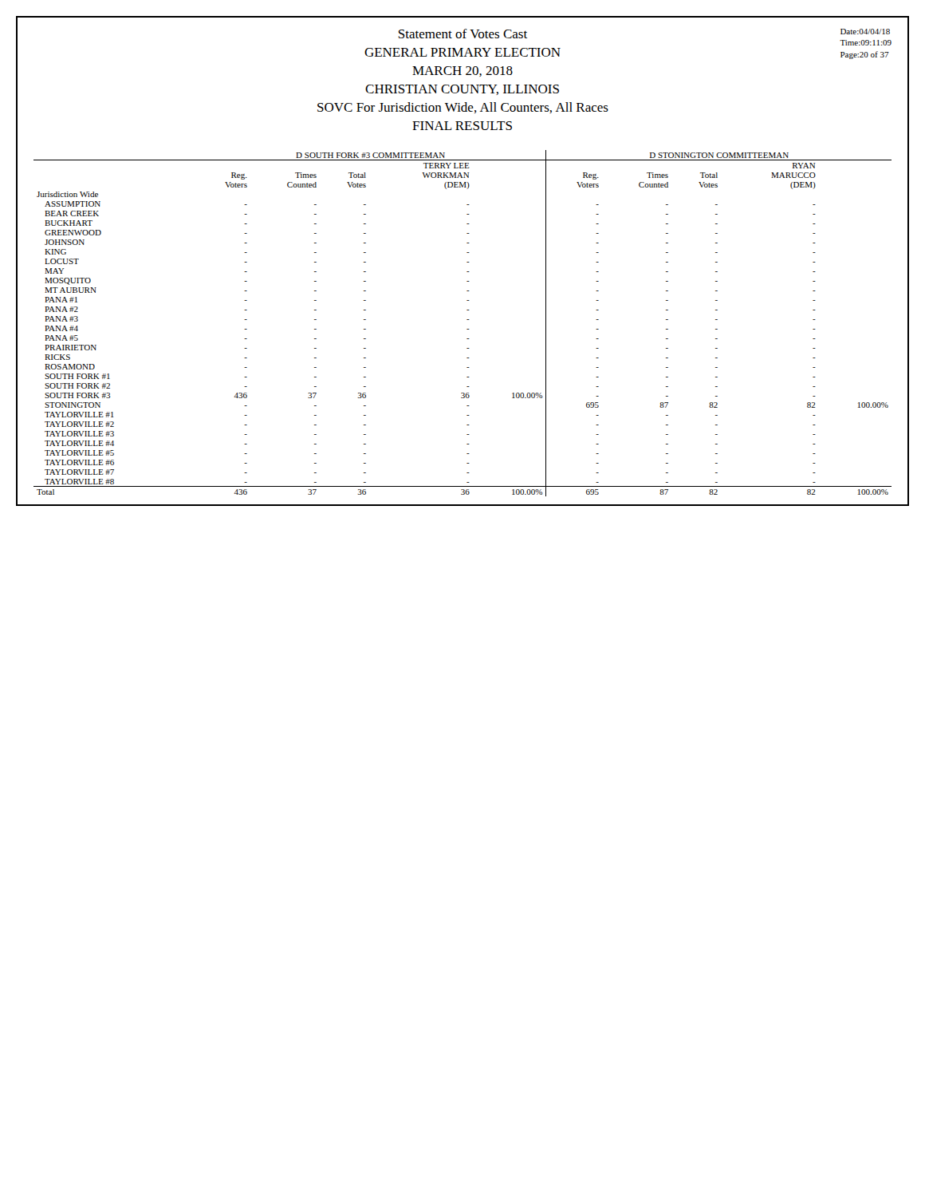Date:04/04/18
Time:09:11:09
Page:20 of 37
Statement of Votes Cast
GENERAL PRIMARY ELECTION
MARCH 20, 2018
CHRISTIAN COUNTY, ILLINOIS
SOVC For Jurisdiction Wide, All Counters, All Races
FINAL RESULTS
| | D SOUTH FORK #3 COMMITTEEMAN | D STONINGTON COMMITTEEMAN |
| --- | --- | --- |
| | Reg. Voters | Times Counted | Total Votes | TERRY LEE WORKMAN (DEM) | | Reg. Voters | Times Counted | Total Votes | RYAN MARUCCO (DEM) | |
| Jurisdiction Wide | | | | | | | | | | |
| ASSUMPTION | - | - | - | - | | - | - | - | - | |
| BEAR CREEK | - | - | - | - | | - | - | - | - | |
| BUCKHART | - | - | - | - | | - | - | - | - | |
| GREENWOOD | - | - | - | - | | - | - | - | - | |
| JOHNSON | - | - | - | - | | - | - | - | - | |
| KING | - | - | - | - | | - | - | - | - | |
| LOCUST | - | - | - | - | | - | - | - | - | |
| MAY | - | - | - | - | | - | - | - | - | |
| MOSQUITO | - | - | - | - | | - | - | - | - | |
| MT AUBURN | - | - | - | - | | - | - | - | - | |
| PANA #1 | - | - | - | - | | - | - | - | - | |
| PANA #2 | - | - | - | - | | - | - | - | - | |
| PANA #3 | - | - | - | - | | - | - | - | - | |
| PANA #4 | - | - | - | - | | - | - | - | - | |
| PANA #5 | - | - | - | - | | - | - | - | - | |
| PRAIRIETON | - | - | - | - | | - | - | - | - | |
| RICKS | - | - | - | - | | - | - | - | - | |
| ROSAMOND | - | - | - | - | | - | - | - | - | |
| SOUTH FORK #1 | - | - | - | - | | - | - | - | - | |
| SOUTH FORK #2 | - | - | - | - | | - | - | - | - | |
| SOUTH FORK #3 | 436 | 37 | 36 | 36 | 100.00% | - | - | - | - | |
| STONINGTON | - | - | - | - | | 695 | 87 | 82 | 82 | 100.00% |
| TAYLORVILLE #1 | - | - | - | - | | - | - | - | - | |
| TAYLORVILLE #2 | - | - | - | - | | - | - | - | - | |
| TAYLORVILLE #3 | - | - | - | - | | - | - | - | - | |
| TAYLORVILLE #4 | - | - | - | - | | - | - | - | - | |
| TAYLORVILLE #5 | - | - | - | - | | - | - | - | - | |
| TAYLORVILLE #6 | - | - | - | - | | - | - | - | - | |
| TAYLORVILLE #7 | - | - | - | - | | - | - | - | - | |
| TAYLORVILLE #8 | - | - | - | - | | - | - | - | - | |
| Total | 436 | 37 | 36 | 36 | 100.00% | 695 | 87 | 82 | 82 | 100.00% |